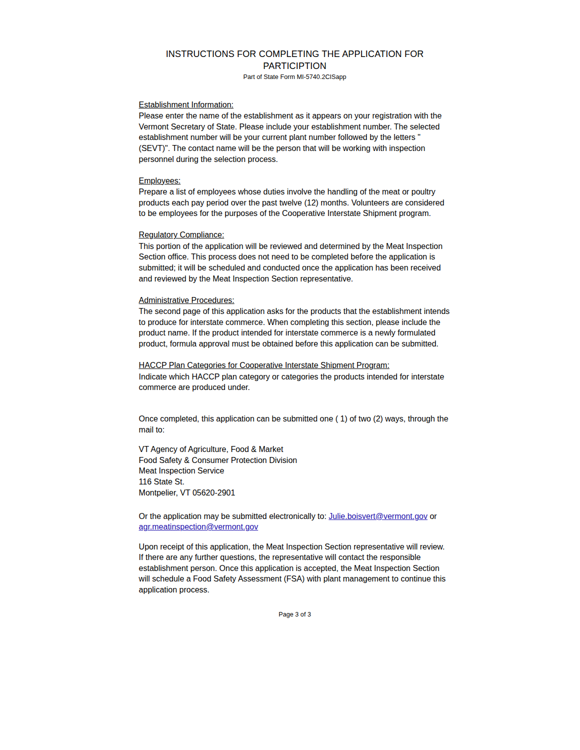INSTRUCTIONS FOR COMPLETING THE APPLICATION FOR PARTICIPTION
Part of State Form MI-5740.2CISapp
Establishment Information:
Please enter the name of the establishment as it appears on your registration with the Vermont Secretary of State. Please include your establishment number. The selected establishment number will be your current plant number followed by the letters "(SEVT)". The contact name will be the person that will be working with inspection personnel during the selection process.
Employees:
Prepare a list of employees whose duties involve the handling of the meat or poultry products each pay period over the past twelve (12) months. Volunteers are considered to be employees for the purposes of the Cooperative Interstate Shipment program.
Regulatory Compliance:
This portion of the application will be reviewed and determined by the Meat Inspection Section office. This process does not need to be completed before the application is submitted; it will be scheduled and conducted once the application has been received and reviewed by the Meat Inspection Section representative.
Administrative Procedures:
The second page of this application asks for the products that the establishment intends to produce for interstate commerce. When completing this section, please include the product name. If the product intended for interstate commerce is a newly formulated product, formula approval must be obtained before this application can be submitted.
HACCP Plan Categories for Cooperative Interstate Shipment Program:
Indicate which HACCP plan category or categories the products intended for interstate commerce are produced under.
Once completed, this application can be submitted one ( 1) of two (2) ways, through the mail to:
VT Agency of Agriculture, Food & Market
Food Safety & Consumer Protection Division
Meat Inspection Service
116 State St.
Montpelier, VT 05620-2901
Or the application may be submitted electronically to: Julie.boisvert@vermont.gov or agr.meatinspection@vermont.gov
Upon receipt of this application, the Meat Inspection Section representative will review. If there are any further questions, the representative will contact the responsible establishment person. Once this application is accepted, the Meat Inspection Section will schedule a Food Safety Assessment (FSA) with plant management to continue this application process.
Page 3 of 3